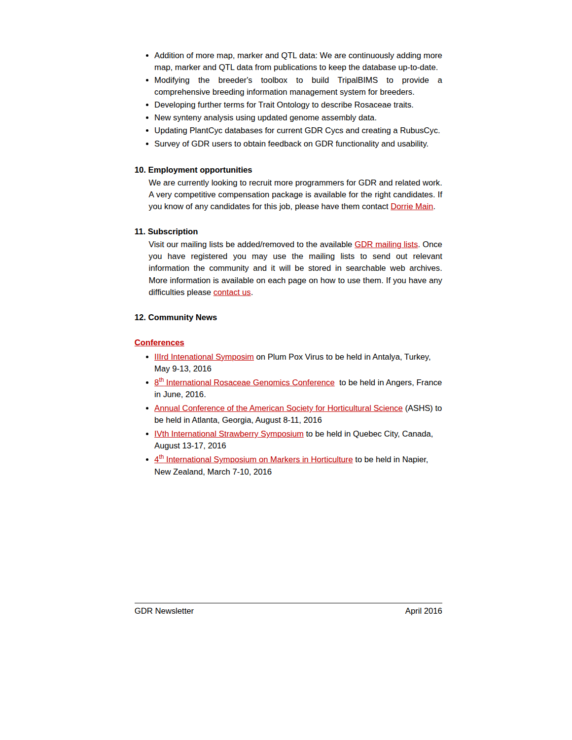Addition of more map, marker and QTL data: We are continuously adding more map, marker and QTL data from publications to keep the database up-to-date.
Modifying the breeder's toolbox to build TripalBIMS to provide a comprehensive breeding information management system for breeders.
Developing further terms for Trait Ontology to describe Rosaceae traits.
New synteny analysis using updated genome assembly data.
Updating PlantCyc databases for current GDR Cycs and creating a RubusCyc.
Survey of GDR users to obtain feedback on GDR functionality and usability.
10. Employment opportunities
We are currently looking to recruit more programmers for GDR and related work. A very competitive compensation package is available for the right candidates. If you know of any candidates for this job, please have them contact Dorrie Main.
11. Subscription
Visit our mailing lists be added/removed to the available GDR mailing lists. Once you have registered you may use the mailing lists to send out relevant information the community and it will be stored in searchable web archives. More information is available on each page on how to use them. If you have any difficulties please contact us.
12. Community News
Conferences
IIIrd Intenational Symposim on Plum Pox Virus to be held in Antalya, Turkey, May 9-13, 2016
8th International Rosaceae Genomics Conference to be held in Angers, France in June, 2016.
Annual Conference of the American Society for Horticultural Science (ASHS) to be held in Atlanta, Georgia, August 8-11, 2016
IVth International Strawberry Symposium to be held in Quebec City, Canada, August 13-17, 2016
4th International Symposium on Markers in Horticulture to be held in Napier, New Zealand, March 7-10, 2016
GDR Newsletter April 2016